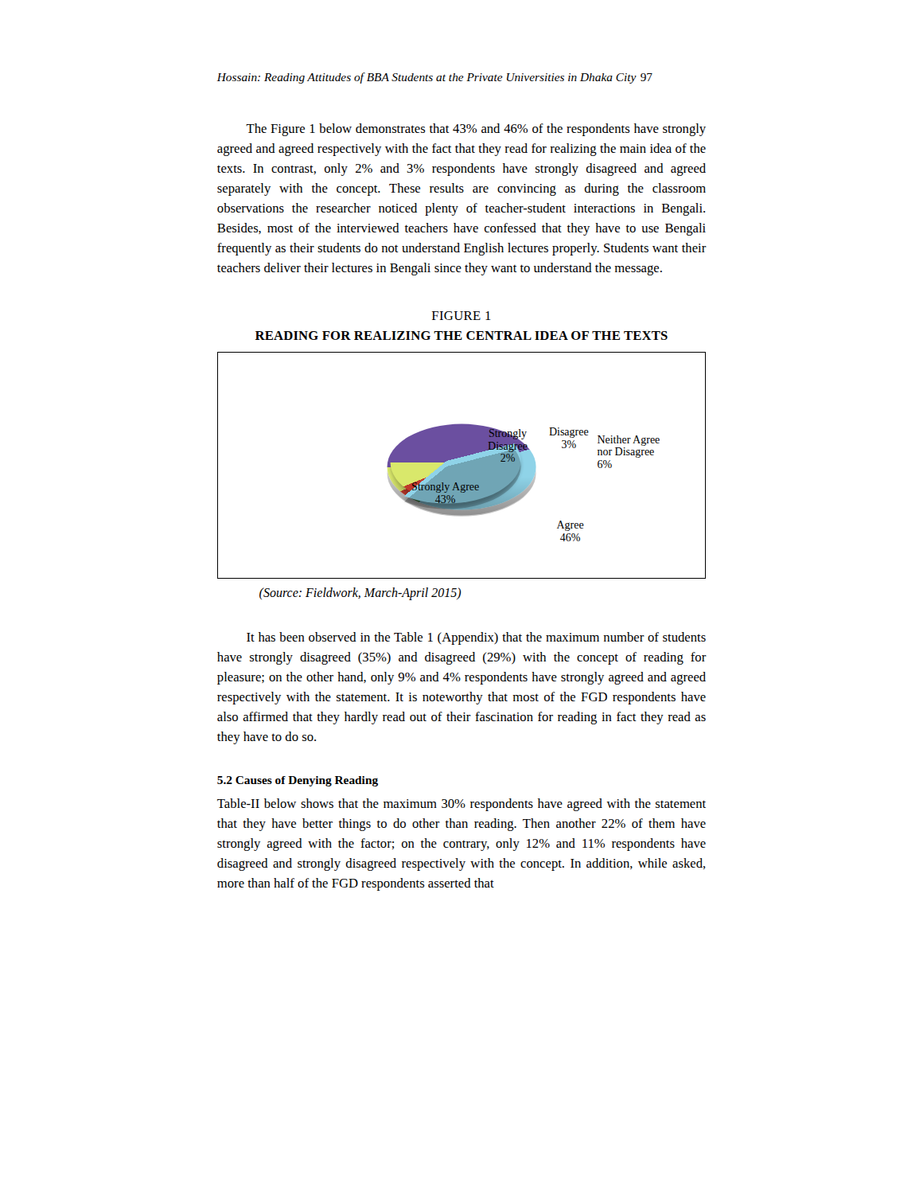Hossain: Reading Attitudes of BBA Students at the Private Universities in Dhaka City97
The Figure 1 below demonstrates that 43% and 46% of the respondents have strongly agreed and agreed respectively with the fact that they read for realizing the main idea of the texts. In contrast, only 2% and 3% respondents have strongly disagreed and agreed separately with the concept. These results are convincing as during the classroom observations the researcher noticed plenty of teacher-student interactions in Bengali. Besides, most of the interviewed teachers have confessed that they have to use Bengali frequently as their students do not understand English lectures properly. Students want their teachers deliver their lectures in Bengali since they want to understand the message.
FIGURE 1
READING FOR REALIZING THE CENTRAL IDEA OF THE TEXTS
Strongly
Disagree
2%
Disagree
3%
Neither Agree
nor Disagree
6%
Strongly Agree
43%
Agree
46%
(Source: Fieldwork, March-April 2015)
It has been observed in the Table 1 (Appendix) that the maximum number of students have strongly disagreed (35%) and disagreed (29%) with the concept of reading for pleasure; on the other hand, only 9% and 4% respondents have strongly agreed and agreed respectively with the statement. It is noteworthy that most of the FGD respondents have also affirmed that they hardly read out of their fascination for reading in fact they read as they have to do so.
5.2 Causes of Denying Reading
Table-II below shows that the maximum 30% respondents have agreed with the statement that they have better things to do other than reading. Then another 22% of them have strongly agreed with the factor; on the contrary, only 12% and 11% respondents have disagreed and strongly disagreed respectively with the concept. In addition, while asked, more than half of the FGD respondents asserted that